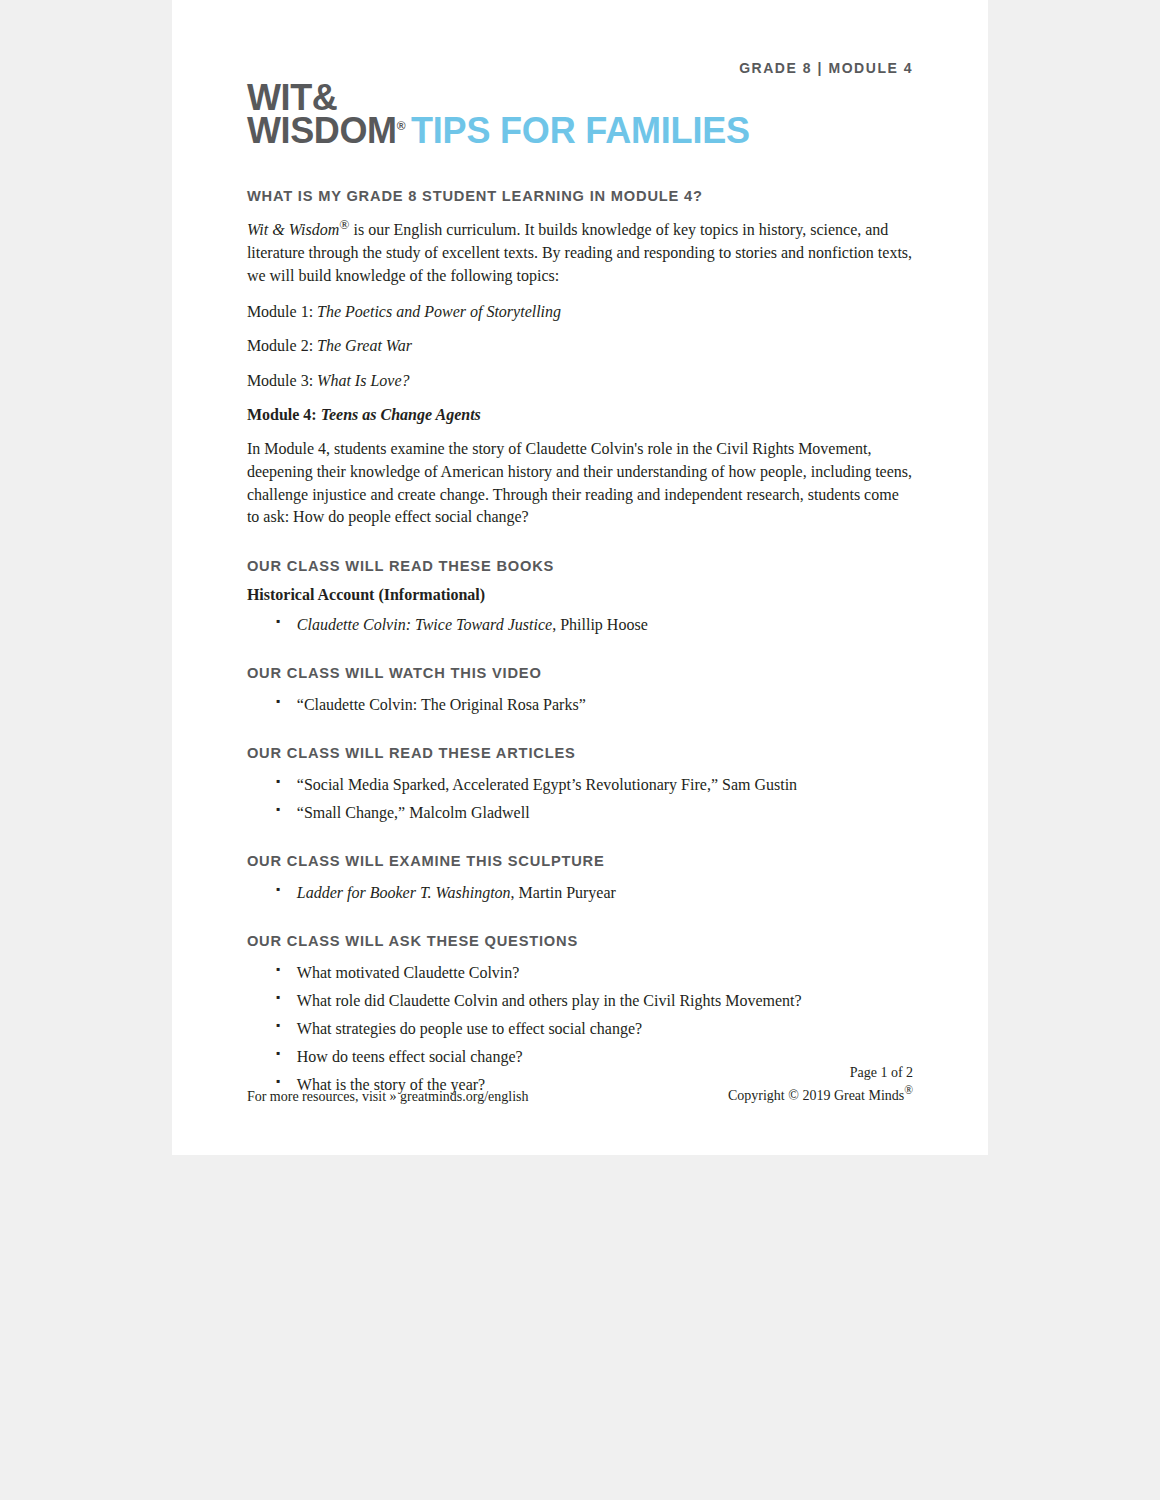GRADE 8 | MODULE 4
WIT&
WISDOM®
TIPS FOR FAMILIES
What is my Grade 8 student learning in Module 4?
Wit & Wisdom® is our English curriculum. It builds knowledge of key topics in history, science, and literature through the study of excellent texts. By reading and responding to stories and nonfiction texts, we will build knowledge of the following topics:
Module 1: The Poetics and Power of Storytelling
Module 2: The Great War
Module 3: What Is Love?
Module 4: Teens as Change Agents
In Module 4, students examine the story of Claudette Colvin's role in the Civil Rights Movement, deepening their knowledge of American history and their understanding of how people, including teens, challenge injustice and create change. Through their reading and independent research, students come to ask: How do people effect social change?
Our class will read these books
Historical Account (Informational)
Claudette Colvin: Twice Toward Justice, Phillip Hoose
Our class will watch this video
“Claudette Colvin: The Original Rosa Parks”
Our class will read these articles
“Social Media Sparked, Accelerated Egypt’s Revolutionary Fire,” Sam Gustin
“Small Change,” Malcolm Gladwell
Our class will examine this sculpture
Ladder for Booker T. Washington, Martin Puryear
Our class will ask these questions
What motivated Claudette Colvin?
What role did Claudette Colvin and others play in the Civil Rights Movement?
What strategies do people use to effect social change?
How do teens effect social change?
What is the story of the year?
For more resources, visit » greatminds.org/english
Page 1 of 2
Copyright © 2019 Great Minds®